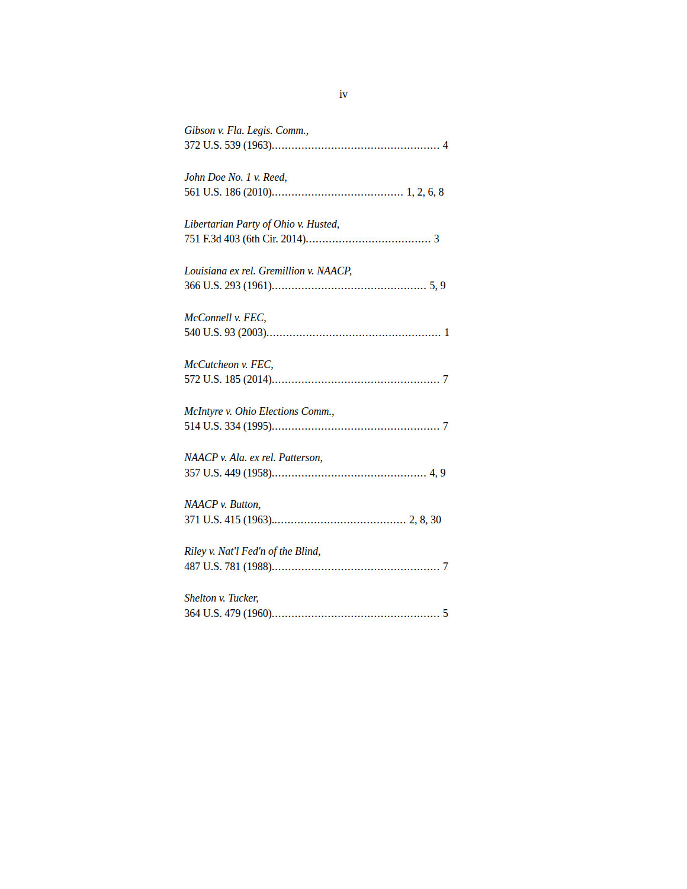iv
Gibson v. Fla. Legis. Comm.,
372 U.S. 539 (1963)................................................... 4
John Doe No. 1 v. Reed,
561 U.S. 186 (2010)........................................ 1, 2, 6, 8
Libertarian Party of Ohio v. Husted,
751 F.3d 403 (6th Cir. 2014)...................................... 3
Louisiana ex rel. Gremillion v. NAACP,
366 U.S. 293 (1961)............................................... 5, 9
McConnell v. FEC,
540 U.S. 93 (2003)..................................................... 1
McCutcheon v. FEC,
572 U.S. 185 (2014)................................................... 7
McIntyre v. Ohio Elections Comm.,
514 U.S. 334 (1995)................................................... 7
NAACP v. Ala. ex rel. Patterson,
357 U.S. 449 (1958)............................................... 4, 9
NAACP v. Button,
371 U.S. 415 (1963)......................................... 2, 8, 30
Riley v. Nat'l Fed'n of the Blind,
487 U.S. 781 (1988)................................................... 7
Shelton v. Tucker,
364 U.S. 479 (1960)................................................... 5